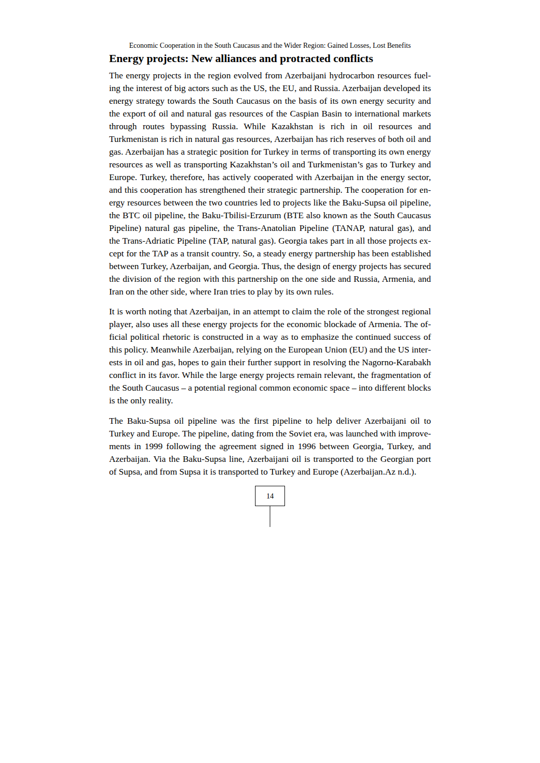Economic Cooperation in the South Caucasus and the Wider Region: Gained Losses, Lost Benefits
Energy projects: New alliances and protracted conflicts
The energy projects in the region evolved from Azerbaijani hydrocarbon resources fueling the interest of big actors such as the US, the EU, and Russia. Azerbaijan developed its energy strategy towards the South Caucasus on the basis of its own energy security and the export of oil and natural gas resources of the Caspian Basin to international markets through routes bypassing Russia. While Kazakhstan is rich in oil resources and Turkmenistan is rich in natural gas resources, Azerbaijan has rich reserves of both oil and gas. Azerbaijan has a strategic position for Turkey in terms of transporting its own energy resources as well as transporting Kazakhstan’s oil and Turkmenistan’s gas to Turkey and Europe. Turkey, therefore, has actively cooperated with Azerbaijan in the energy sector, and this cooperation has strengthened their strategic partnership. The cooperation for energy resources between the two countries led to projects like the Baku-Supsa oil pipeline, the BTC oil pipeline, the Baku-Tbilisi-Erzurum (BTE also known as the South Caucasus Pipeline) natural gas pipeline, the Trans-Anatolian Pipeline (TANAP, natural gas), and the Trans-Adriatic Pipeline (TAP, natural gas). Georgia takes part in all those projects except for the TAP as a transit country. So, a steady energy partnership has been established between Turkey, Azerbaijan, and Georgia. Thus, the design of energy projects has secured the division of the region with this partnership on the one side and Russia, Armenia, and Iran on the other side, where Iran tries to play by its own rules.
It is worth noting that Azerbaijan, in an attempt to claim the role of the strongest regional player, also uses all these energy projects for the economic blockade of Armenia. The official political rhetoric is constructed in a way as to emphasize the continued success of this policy. Meanwhile Azerbaijan, relying on the European Union (EU) and the US interests in oil and gas, hopes to gain their further support in resolving the Nagorno-Karabakh conflict in its favor. While the large energy projects remain relevant, the fragmentation of the South Caucasus – a potential regional common economic space – into different blocks is the only reality.
The Baku-Supsa oil pipeline was the first pipeline to help deliver Azerbaijani oil to Turkey and Europe. The pipeline, dating from the Soviet era, was launched with improvements in 1999 following the agreement signed in 1996 between Georgia, Turkey, and Azerbaijan. Via the Baku-Supsa line, Azerbaijani oil is transported to the Georgian port of Supsa, and from Supsa it is transported to Turkey and Europe (Azerbaijan.Az n.d.).
14